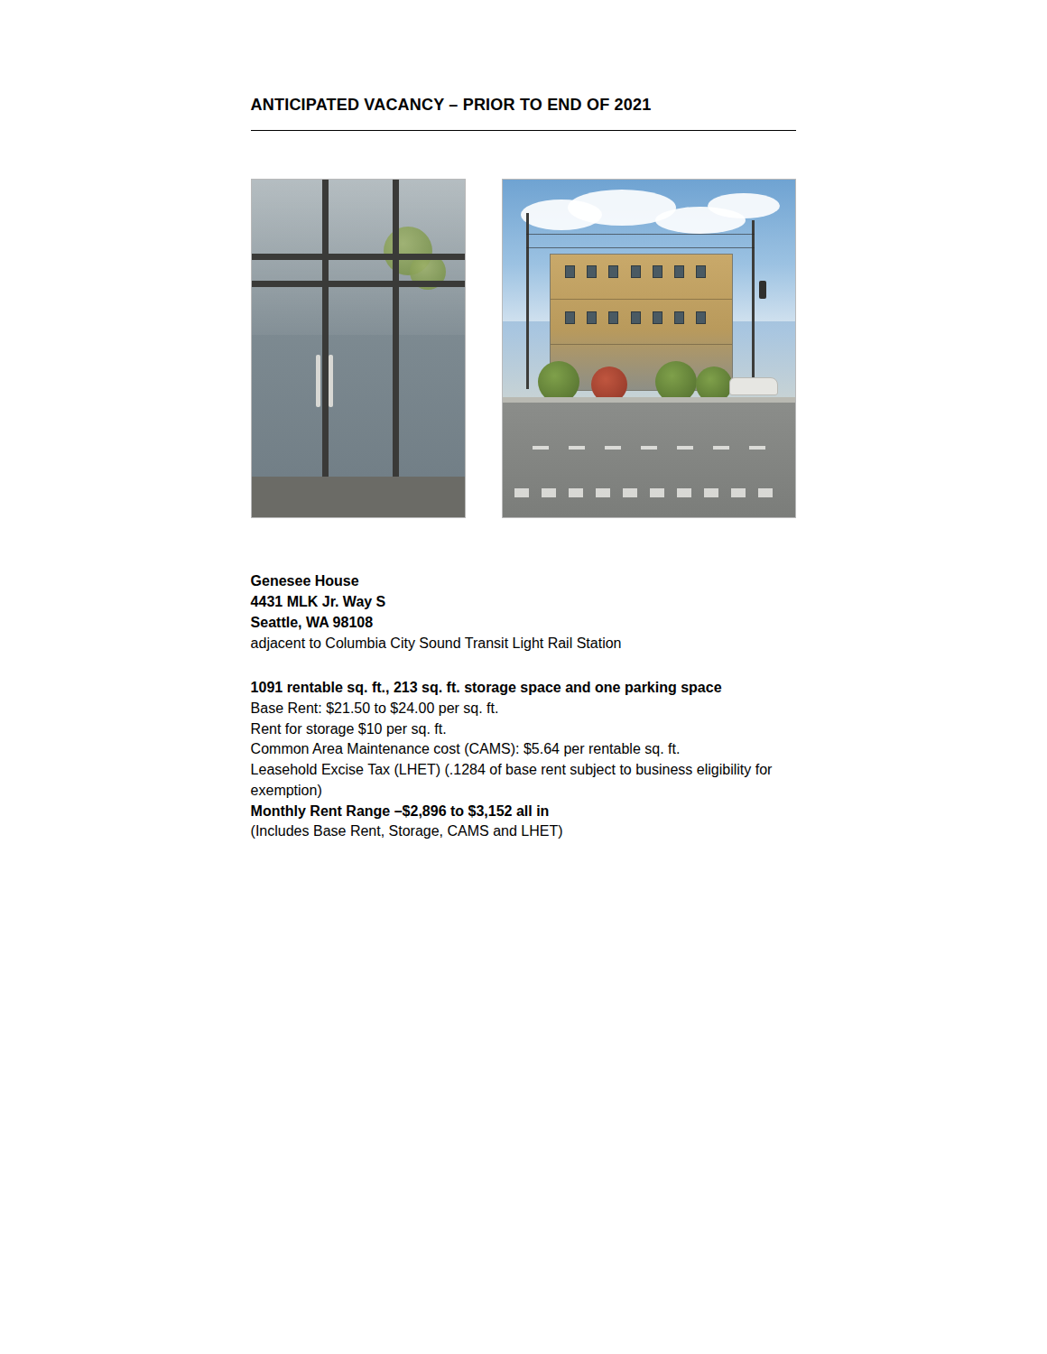ANTICIPATED VACANCY – PRIOR TO END OF 2021
Genesee House
4431 MLK Jr. Way S
Seattle, WA 98108
adjacent to Columbia City Sound Transit Light Rail Station
1091 rentable sq. ft., 213 sq. ft. storage space and one parking space
Base Rent: $21.50 to $24.00 per sq. ft.
Rent for storage $10 per sq. ft.
Common Area Maintenance cost (CAMS): $5.64 per rentable sq. ft.
Leasehold Excise Tax (LHET) (.1284 of base rent subject to business eligibility for exemption)
Monthly Rent Range –$2,896 to $3,152 all in
(Includes Base Rent, Storage, CAMS and LHET)